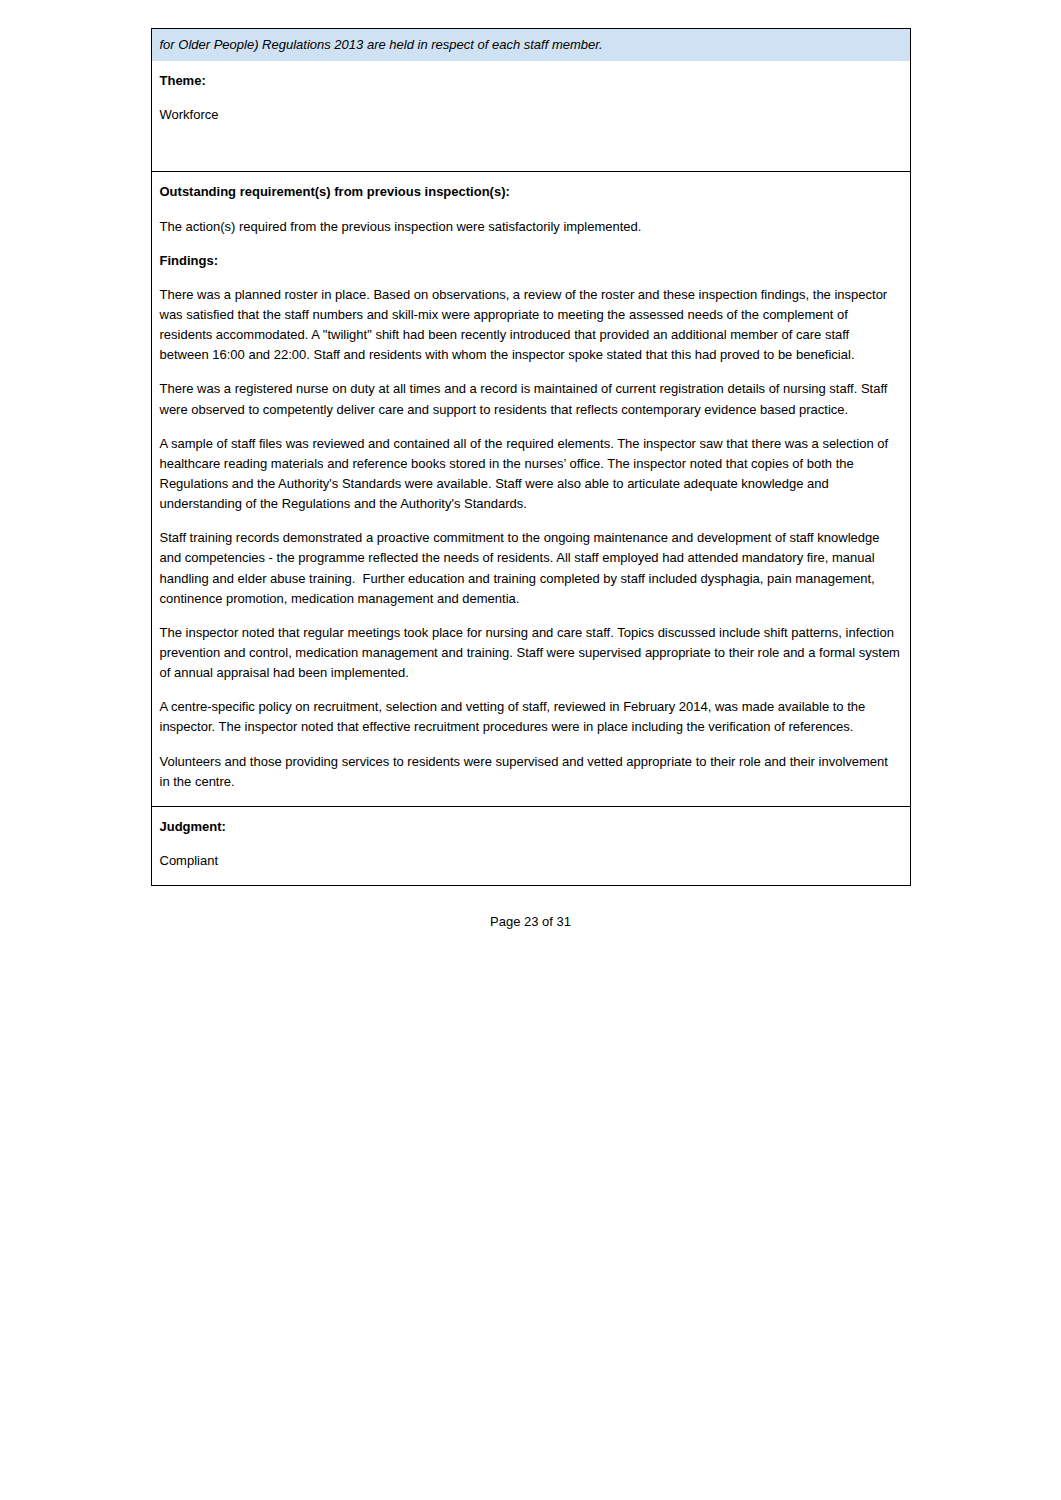for Older People) Regulations 2013 are held in respect of each staff member.
Theme:
Workforce
Outstanding requirement(s) from previous inspection(s):
The action(s) required from the previous inspection were satisfactorily implemented.
Findings:
There was a planned roster in place. Based on observations, a review of the roster and these inspection findings, the inspector was satisfied that the staff numbers and skill-mix were appropriate to meeting the assessed needs of the complement of residents accommodated. A "twilight" shift had been recently introduced that provided an additional member of care staff between 16:00 and 22:00. Staff and residents with whom the inspector spoke stated that this had proved to be beneficial.
There was a registered nurse on duty at all times and a record is maintained of current registration details of nursing staff. Staff were observed to competently deliver care and support to residents that reflects contemporary evidence based practice.
A sample of staff files was reviewed and contained all of the required elements. The inspector saw that there was a selection of healthcare reading materials and reference books stored in the nurses’ office. The inspector noted that copies of both the Regulations and the Authority's Standards were available. Staff were also able to articulate adequate knowledge and understanding of the Regulations and the Authority's Standards.
Staff training records demonstrated a proactive commitment to the ongoing maintenance and development of staff knowledge and competencies - the programme reflected the needs of residents. All staff employed had attended mandatory fire, manual handling and elder abuse training. Further education and training completed by staff included dysphagia, pain management, continence promotion, medication management and dementia.
The inspector noted that regular meetings took place for nursing and care staff. Topics discussed include shift patterns, infection prevention and control, medication management and training. Staff were supervised appropriate to their role and a formal system of annual appraisal had been implemented.
A centre-specific policy on recruitment, selection and vetting of staff, reviewed in February 2014, was made available to the inspector. The inspector noted that effective recruitment procedures were in place including the verification of references.
Volunteers and those providing services to residents were supervised and vetted appropriate to their role and their involvement in the centre.
Judgment:
Compliant
Page 23 of 31